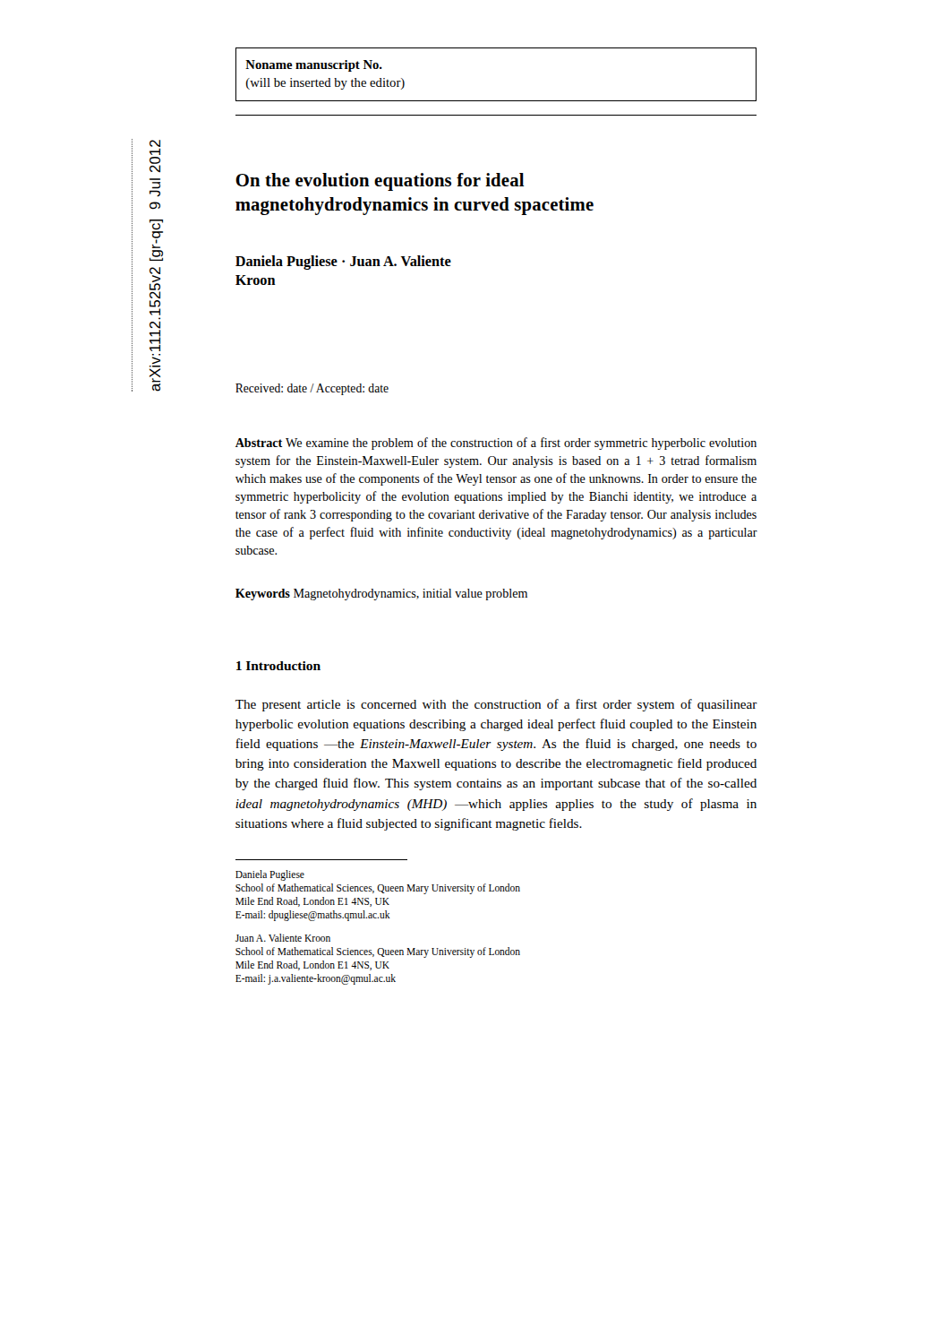arXiv:1112.1525v2 [gr-qc] 9 Jul 2012
Noname manuscript No.
(will be inserted by the editor)
On the evolution equations for ideal
magnetohydrodynamics in curved spacetime
Daniela Pugliese · Juan A. Valiente
Kroon
Received: date / Accepted: date
Abstract We examine the problem of the construction of a first order symmetric hyperbolic evolution system for the Einstein-Maxwell-Euler system. Our analysis is based on a 1 + 3 tetrad formalism which makes use of the components of the Weyl tensor as one of the unknowns. In order to ensure the symmetric hyperbolicity of the evolution equations implied by the Bianchi identity, we introduce a tensor of rank 3 corresponding to the covariant derivative of the Faraday tensor. Our analysis includes the case of a perfect fluid with infinite conductivity (ideal magnetohydrodynamics) as a particular subcase.
Keywords Magnetohydrodynamics, initial value problem
1 Introduction
The present article is concerned with the construction of a first order system of quasilinear hyperbolic evolution equations describing a charged ideal perfect fluid coupled to the Einstein field equations —the Einstein-Maxwell-Euler system. As the fluid is charged, one needs to bring into consideration the Maxwell equations to describe the electromagnetic field produced by the charged fluid flow. This system contains as an important subcase that of the so-called ideal magnetohydrodynamics (MHD) —which applies applies to the study of plasma in situations where a fluid subjected to significant magnetic fields.
Daniela Pugliese
School of Mathematical Sciences, Queen Mary University of London
Mile End Road, London E1 4NS, UK
E-mail: dpugliese@maths.qmul.ac.uk
Juan A. Valiente Kroon
School of Mathematical Sciences, Queen Mary University of London
Mile End Road, London E1 4NS, UK
E-mail: j.a.valiente-kroon@qmul.ac.uk